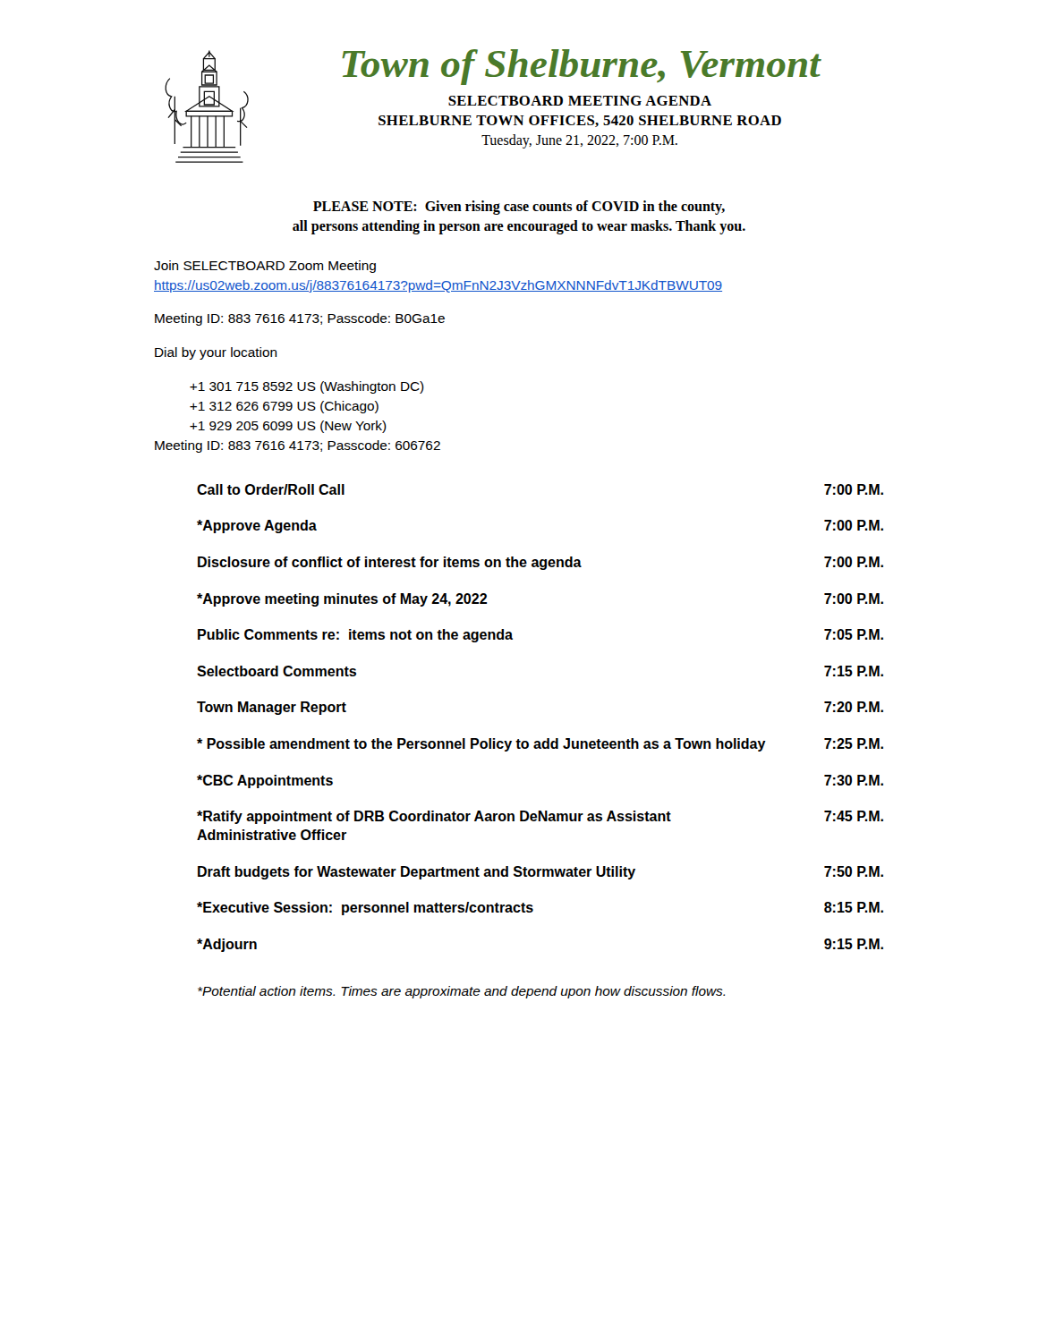Town of Shelburne, Vermont
SELECTBOARD MEETING AGENDA SHELBURNE TOWN OFFICES, 5420 SHELBURNE ROAD
Tuesday, June 21, 2022, 7:00 P.M.
PLEASE NOTE: Given rising case counts of COVID in the county,
all persons attending in person are encouraged to wear masks. Thank you.
Join SELECTBOARD Zoom Meeting
https://us02web.zoom.us/j/88376164173?pwd=QmFnN2J3VzhGMXNNNFdvT1JKdTBWUT09
Meeting ID: 883 7616 4173; Passcode: B0Ga1e
Dial by your location
+1 301 715 8592 US (Washington DC)
+1 312 626 6799 US (Chicago)
+1 929 205 6099 US (New York)
Meeting ID: 883 7616 4173; Passcode: 606762
| Call to Order/Roll Call | 7:00 P.M. |
| *Approve Agenda | 7:00 P.M. |
| Disclosure of conflict of interest for items on the agenda | 7:00 P.M. |
| *Approve meeting minutes of May 24, 2022 | 7:00 P.M. |
| Public Comments re: items not on the agenda | 7:05 P.M. |
| Selectboard Comments | 7:15 P.M. |
| Town Manager Report | 7:20 P.M. |
| * Possible amendment to the Personnel Policy to add Juneteenth as a Town holiday | 7:25 P.M. |
| *CBC Appointments | 7:30 P.M. |
| *Ratify appointment of DRB Coordinator Aaron DeNamur as Assistant Administrative Officer | 7:45 P.M. |
| Draft budgets for Wastewater Department and Stormwater Utility | 7:50 P.M. |
| *Executive Session: personnel matters/contracts | 8:15 P.M. |
| *Adjourn | 9:15 P.M. |
*Potential action items. Times are approximate and depend upon how discussion flows.